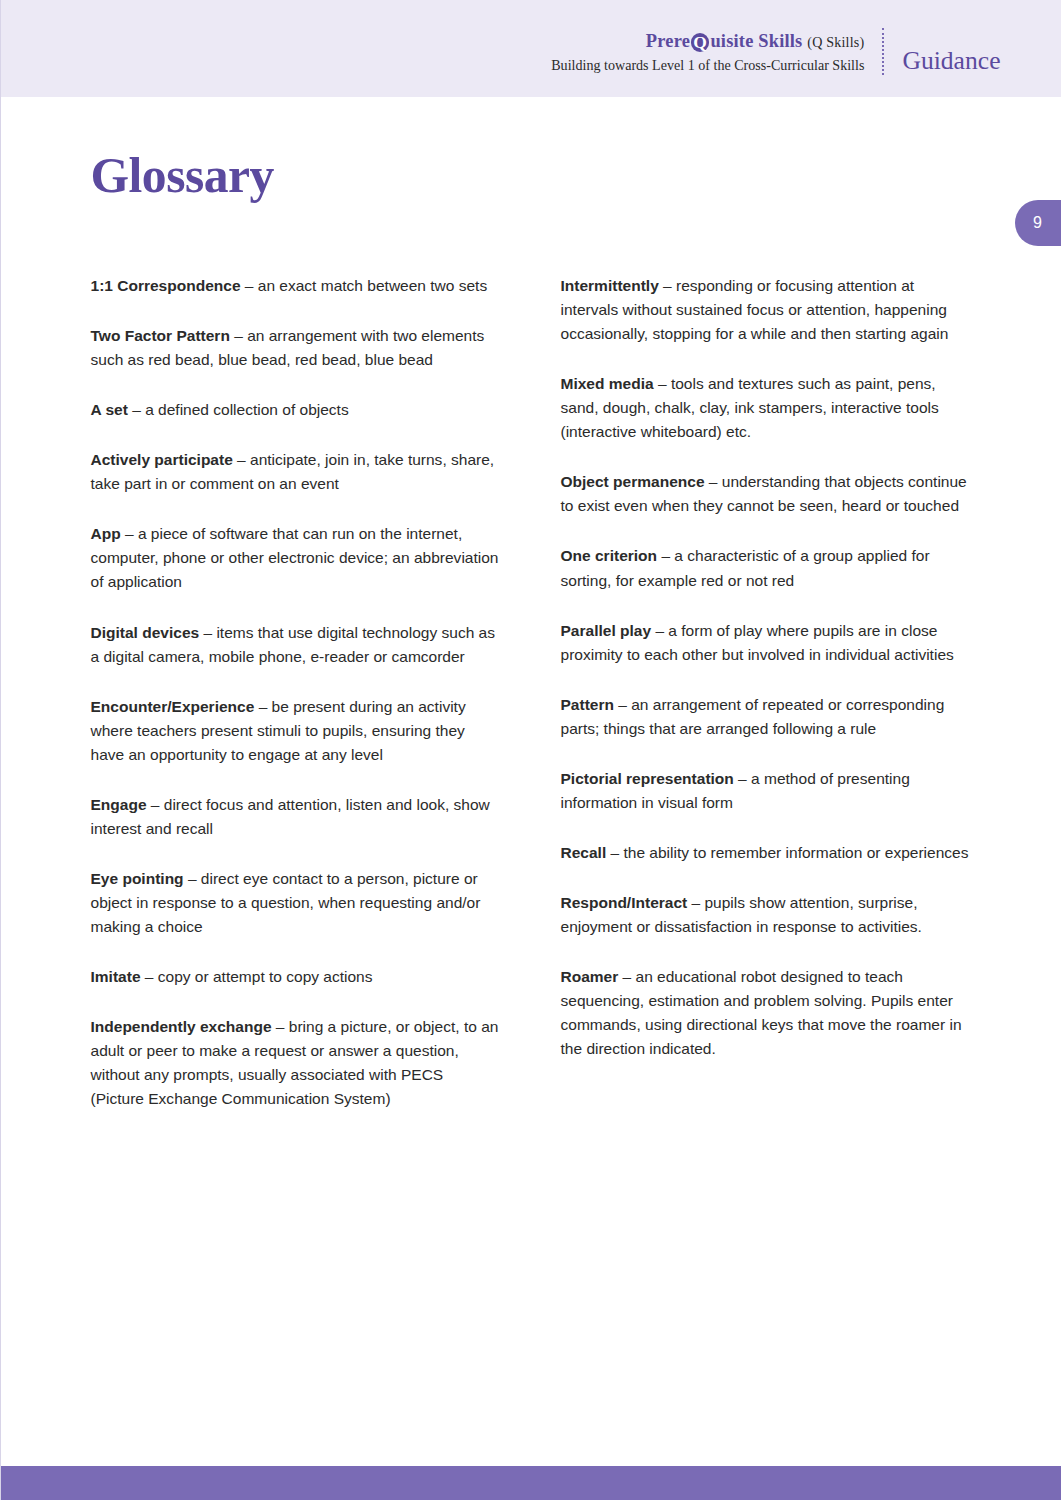PrereQuisite Skills (Q Skills)
Building towards Level 1 of the Cross-Curricular Skills
Guidance
9
Glossary
1:1 Correspondence – an exact match between two sets
Two Factor Pattern – an arrangement with two elements such as red bead, blue bead, red bead, blue bead
A set – a defined collection of objects
Actively participate – anticipate, join in, take turns, share, take part in or comment on an event
App – a piece of software that can run on the internet, computer, phone or other electronic device; an abbreviation of application
Digital devices – items that use digital technology such as a digital camera, mobile phone, e-reader or camcorder
Encounter/Experience – be present during an activity where teachers present stimuli to pupils, ensuring they have an opportunity to engage at any level
Engage – direct focus and attention, listen and look, show interest and recall
Eye pointing – direct eye contact to a person, picture or object in response to a question, when requesting and/or making a choice
Imitate – copy or attempt to copy actions
Independently exchange – bring a picture, or object, to an adult or peer to make a request or answer a question, without any prompts, usually associated with PECS (Picture Exchange Communication System)
Intermittently – responding or focusing attention at intervals without sustained focus or attention, happening occasionally, stopping for a while and then starting again
Mixed media – tools and textures such as paint, pens, sand, dough, chalk, clay, ink stampers, interactive tools (interactive whiteboard) etc.
Object permanence – understanding that objects continue to exist even when they cannot be seen, heard or touched
One criterion – a characteristic of a group applied for sorting, for example red or not red
Parallel play – a form of play where pupils are in close proximity to each other but involved in individual activities
Pattern – an arrangement of repeated or corresponding parts; things that are arranged following a rule
Pictorial representation – a method of presenting information in visual form
Recall – the ability to remember information or experiences
Respond/Interact – pupils show attention, surprise, enjoyment or dissatisfaction in response to activities.
Roamer – an educational robot designed to teach sequencing, estimation and problem solving. Pupils enter commands, using directional keys that move the roamer in the direction indicated.